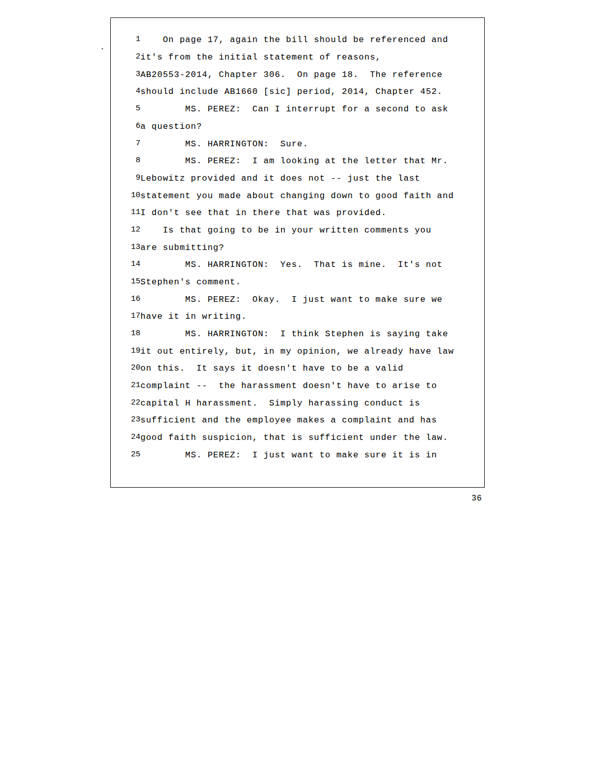.
| 1 | On page 17, again the bill should be referenced and |
| 2 | it's from the initial statement of reasons, |
| 3 | AB20553-2014, Chapter 306. On page 18. The reference |
| 4 | should include AB1660 [sic] period, 2014, Chapter 452. |
| 5 | MS. PEREZ: Can I interrupt for a second to ask |
| 6 | a question? |
| 7 | MS. HARRINGTON: Sure. |
| 8 | MS. PEREZ: I am looking at the letter that Mr. |
| 9 | Lebowitz provided and it does not -- just the last |
| 10 | statement you made about changing down to good faith and |
| 11 | I don't see that in there that was provided. |
| 12 | Is that going to be in your written comments you |
| 13 | are submitting? |
| 14 | MS. HARRINGTON: Yes. That is mine. It's not |
| 15 | Stephen's comment. |
| 16 | MS. PEREZ: Okay. I just want to make sure we |
| 17 | have it in writing. |
| 18 | MS. HARRINGTON: I think Stephen is saying take |
| 19 | it out entirely, but, in my opinion, we already have law |
| 20 | on this. It says it doesn't have to be a valid |
| 21 | complaint -- the harassment doesn't have to arise to |
| 22 | capital H harassment. Simply harassing conduct is |
| 23 | sufficient and the employee makes a complaint and has |
| 24 | good faith suspicion, that is sufficient under the law. |
| 25 | MS. PEREZ: I just want to make sure it is in |
36